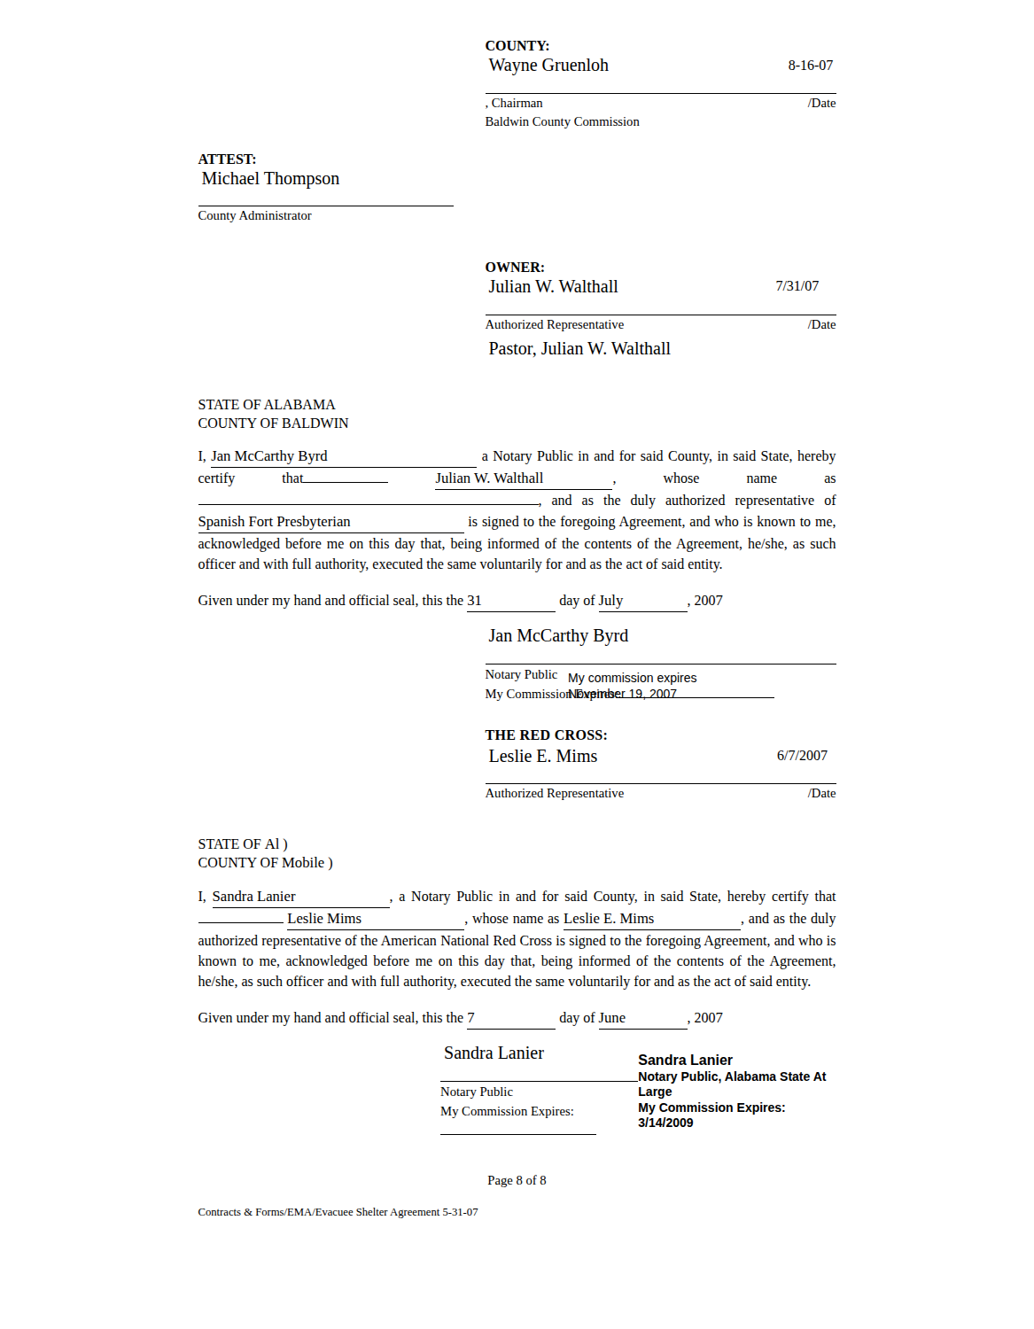COUNTY:
Wayne Gruenloh 8-16-07
, Chairman /Date
Baldwin County Commission
ATTEST:
Michael Thompson
County Administrator
OWNER:
Julian W. Walthall 7/31/07
Authorized Representative /Date
Pastor, Julian W. Walthall
STATE OF ALABAMA
COUNTY OF BALDWIN
I, Jan McCarthy Byrd a Notary Public in and for said County, in said State, hereby certify that Julian W. Walthall, whose name as , and as the duly authorized representative of Spanish Fort Presbyterian is signed to the foregoing Agreement, and who is known to me, acknowledged before me on this day that, being informed of the contents of the Agreement, he/she, as such officer and with full authority, executed the same voluntarily for and as the act of said entity.
Given under my hand and official seal, this the 31 day of July, 2007
Jan McCarthy Byrd
Notary Public
My Commission Expires:
My commission expires
November 19, 2007
THE RED CROSS:
Leslie E. Mims 6/7/2007
Authorized Representative /Date
STATE OF Al )
COUNTY OF Mobile )
I, Sandra Lanier, a Notary Public in and for said County, in said State, hereby certify that Leslie Mims, whose name as Leslie E. Mims, and as the duly authorized representative of the American National Red Cross is signed to the foregoing Agreement, and who is known to me, acknowledged before me on this day that, being informed of the contents of the Agreement, he/she, as such officer and with full authority, executed the same voluntarily for and as the act of said entity.
Given under my hand and official seal, this the 7 day of June, 2007
Sandra Lanier
Notary Public
My Commission Expires:
Sandra Lanier
Notary Public, Alabama State At Large
My Commission Expires: 3/14/2009
Page 8 of 8
Contracts & Forms/EMA/Evacuee Shelter Agreement 5-31-07